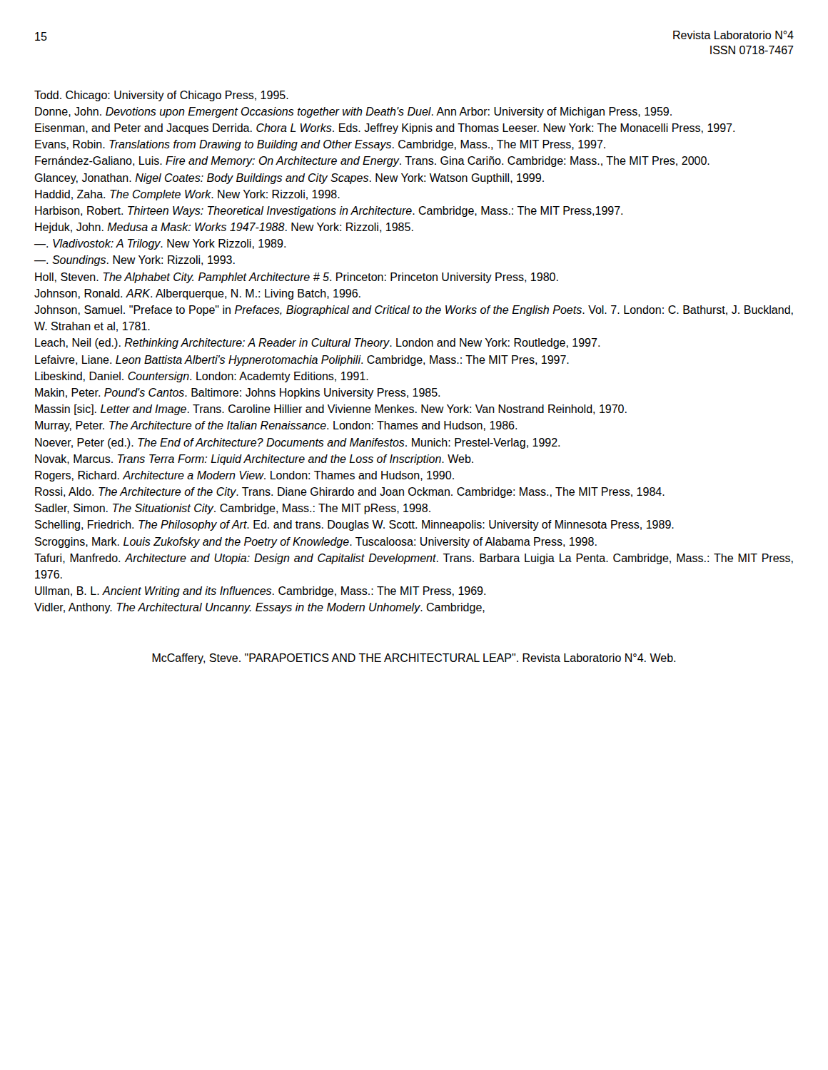15
Revista Laboratorio N°4
ISSN 0718-7467
Todd. Chicago: University of Chicago Press, 1995.
Donne, John. Devotions upon Emergent Occasions together with Death's Duel. Ann Arbor: University of Michigan Press, 1959.
Eisenman, and Peter and Jacques Derrida. Chora L Works. Eds. Jeffrey Kipnis and Thomas Leeser. New York: The Monacelli Press, 1997.
Evans, Robin. Translations from Drawing to Building and Other Essays. Cambridge, Mass., The MIT Press, 1997.
Fernández-Galiano, Luis. Fire and Memory: On Architecture and Energy. Trans. Gina Cariño. Cambridge: Mass., The MIT Pres, 2000.
Glancey, Jonathan. Nigel Coates: Body Buildings and City Scapes. New York: Watson Gupthill, 1999.
Haddid, Zaha. The Complete Work. New York: Rizzoli, 1998.
Harbison, Robert. Thirteen Ways: Theoretical Investigations in Architecture. Cambridge, Mass.: The MIT Press,1997.
Hejduk, John. Medusa a Mask: Works 1947-1988. New York: Rizzoli, 1985.
—. Vladivostok: A Trilogy. New York Rizzoli, 1989.
—. Soundings. New York: Rizzoli, 1993.
Holl, Steven. The Alphabet City. Pamphlet Architecture # 5. Princeton: Princeton University Press, 1980.
Johnson, Ronald. ARK. Alberquerque, N. M.: Living Batch, 1996.
Johnson, Samuel. "Preface to Pope" in Prefaces, Biographical and Critical to the Works of the English Poets. Vol. 7. London: C. Bathurst, J. Buckland, W. Strahan et al, 1781.
Leach, Neil (ed.). Rethinking Architecture: A Reader in Cultural Theory. London and New York: Routledge, 1997.
Lefaivre, Liane. Leon Battista Alberti's Hypnerotomachia Poliphili. Cambridge, Mass.: The MIT Pres, 1997.
Libeskind, Daniel. Countersign. London: Academty Editions, 1991.
Makin, Peter. Pound's Cantos. Baltimore: Johns Hopkins University Press, 1985.
Massin [sic]. Letter and Image. Trans. Caroline Hillier and Vivienne Menkes. New York: Van Nostrand Reinhold, 1970.
Murray, Peter. The Architecture of the Italian Renaissance. London: Thames and Hudson, 1986.
Noever, Peter (ed.). The End of Architecture? Documents and Manifestos. Munich: Prestel-Verlag, 1992.
Novak, Marcus. Trans Terra Form: Liquid Architecture and the Loss of Inscription. Web.
Rogers, Richard. Architecture a Modern View. London: Thames and Hudson, 1990.
Rossi, Aldo. The Architecture of the City. Trans. Diane Ghirardo and Joan Ockman. Cambridge: Mass., The MIT Press, 1984.
Sadler, Simon. The Situationist City. Cambridge, Mass.: The MIT pRess, 1998.
Schelling, Friedrich. The Philosophy of Art. Ed. and trans. Douglas W. Scott. Minneapolis: University of Minnesota Press, 1989.
Scroggins, Mark. Louis Zukofsky and the Poetry of Knowledge. Tuscaloosa: University of Alabama Press, 1998.
Tafuri, Manfredo. Architecture and Utopia: Design and Capitalist Development. Trans. Barbara Luigia La Penta. Cambridge, Mass.: The MIT Press, 1976.
Ullman, B. L. Ancient Writing and its Influences. Cambridge, Mass.: The MIT Press, 1969.
Vidler, Anthony. The Architectural Uncanny. Essays in the Modern Unhomely. Cambridge,
McCaffery, Steve. "PARAPOETICS AND THE ARCHITECTURAL LEAP". Revista Laboratorio N°4. Web.